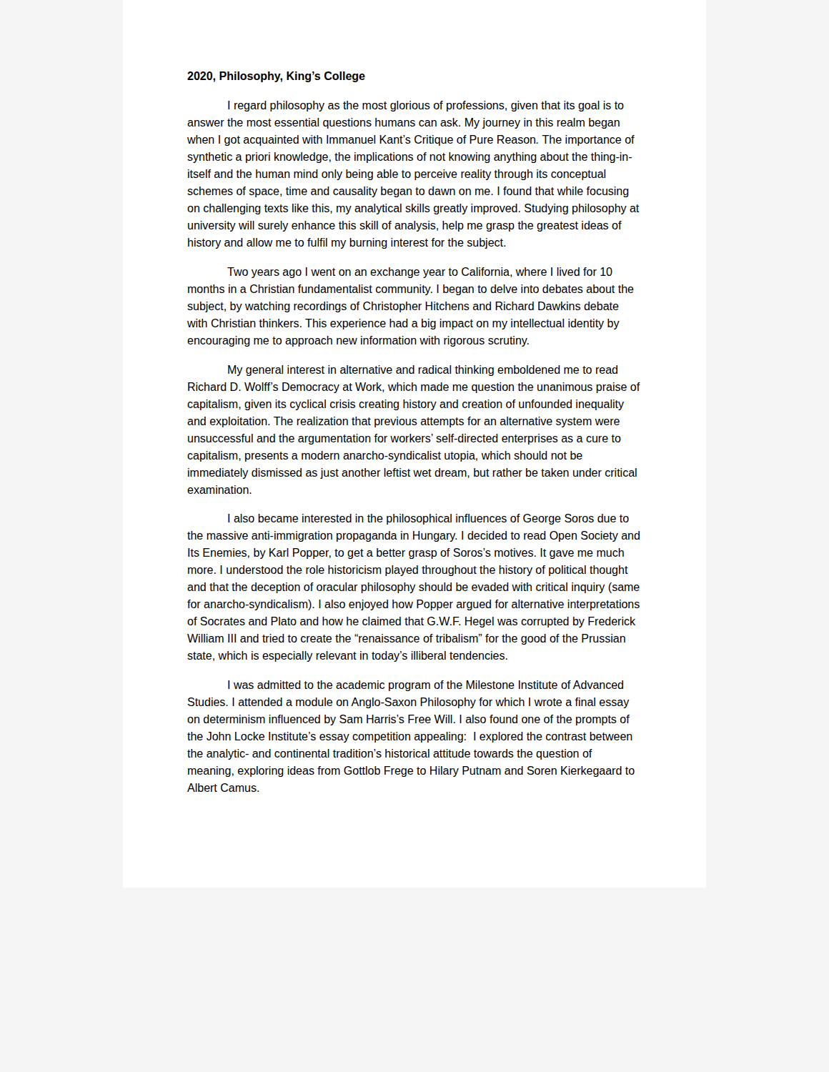2020, Philosophy, King’s College
I regard philosophy as the most glorious of professions, given that its goal is to answer the most essential questions humans can ask. My journey in this realm began when I got acquainted with Immanuel Kant’s Critique of Pure Reason. The importance of synthetic a priori knowledge, the implications of not knowing anything about the thing-in-itself and the human mind only being able to perceive reality through its conceptual schemes of space, time and causality began to dawn on me. I found that while focusing on challenging texts like this, my analytical skills greatly improved. Studying philosophy at university will surely enhance this skill of analysis, help me grasp the greatest ideas of history and allow me to fulfil my burning interest for the subject.
Two years ago I went on an exchange year to California, where I lived for 10 months in a Christian fundamentalist community. I began to delve into debates about the subject, by watching recordings of Christopher Hitchens and Richard Dawkins debate with Christian thinkers. This experience had a big impact on my intellectual identity by encouraging me to approach new information with rigorous scrutiny.
My general interest in alternative and radical thinking emboldened me to read Richard D. Wolff’s Democracy at Work, which made me question the unanimous praise of capitalism, given its cyclical crisis creating history and creation of unfounded inequality and exploitation. The realization that previous attempts for an alternative system were unsuccessful and the argumentation for workers’ self-directed enterprises as a cure to capitalism, presents a modern anarcho-syndicalist utopia, which should not be immediately dismissed as just another leftist wet dream, but rather be taken under critical examination.
I also became interested in the philosophical influences of George Soros due to the massive anti-immigration propaganda in Hungary. I decided to read Open Society and Its Enemies, by Karl Popper, to get a better grasp of Soros’s motives. It gave me much more. I understood the role historicism played throughout the history of political thought and that the deception of oracular philosophy should be evaded with critical inquiry (same for anarcho-syndicalism). I also enjoyed how Popper argued for alternative interpretations of Socrates and Plato and how he claimed that G.W.F. Hegel was corrupted by Frederick William III and tried to create the “renaissance of tribalism” for the good of the Prussian state, which is especially relevant in today’s illiberal tendencies.
I was admitted to the academic program of the Milestone Institute of Advanced Studies. I attended a module on Anglo-Saxon Philosophy for which I wrote a final essay on determinism influenced by Sam Harris’s Free Will. I also found one of the prompts of the John Locke Institute’s essay competition appealing: I explored the contrast between the analytic- and continental tradition’s historical attitude towards the question of meaning, exploring ideas from Gottlob Frege to Hilary Putnam and Soren Kierkegaard to Albert Camus.